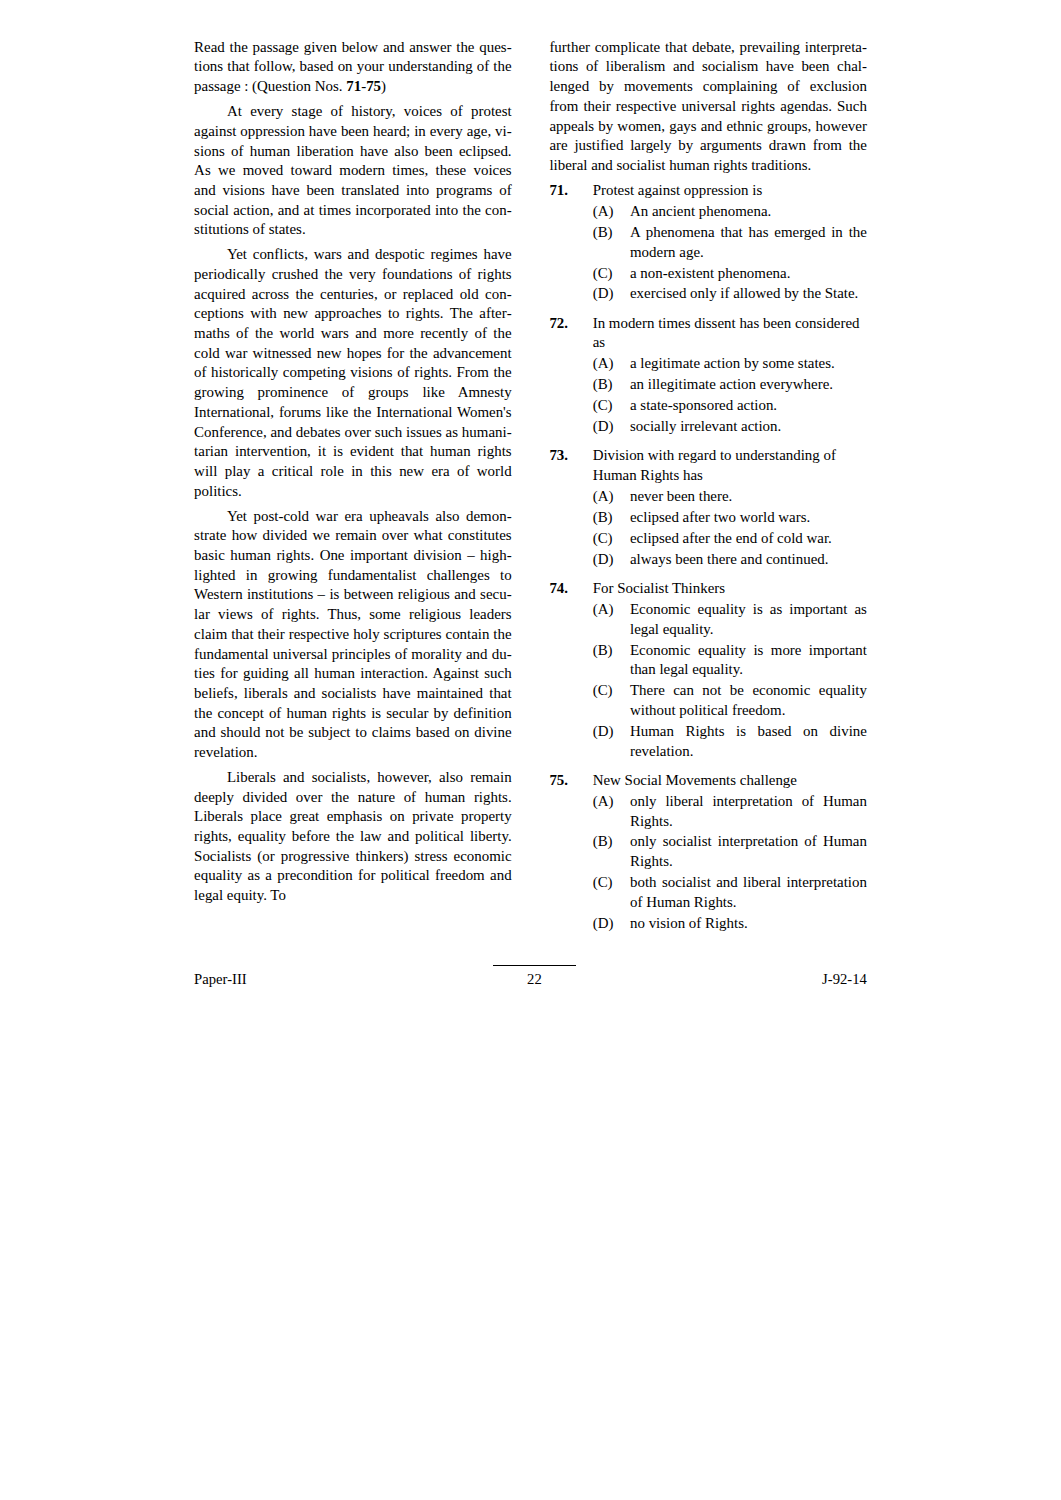Read the passage given below and answer the questions that follow, based on your understanding of the passage : (Question Nos. 71-75)
At every stage of history, voices of protest against oppression have been heard; in every age, visions of human liberation have also been eclipsed. As we moved toward modern times, these voices and visions have been translated into programs of social action, and at times incorporated into the constitutions of states.
Yet conflicts, wars and despotic regimes have periodically crushed the very foundations of rights acquired across the centuries, or replaced old conceptions with new approaches to rights. The aftermaths of the world wars and more recently of the cold war witnessed new hopes for the advancement of historically competing visions of rights. From the growing prominence of groups like Amnesty International, forums like the International Women's Conference, and debates over such issues as humanitarian intervention, it is evident that human rights will play a critical role in this new era of world politics.
Yet post-cold war era upheavals also demonstrate how divided we remain over what constitutes basic human rights. One important division – highlighted in growing fundamentalist challenges to Western institutions – is between religious and secular views of rights. Thus, some religious leaders claim that their respective holy scriptures contain the fundamental universal principles of morality and duties for guiding all human interaction. Against such beliefs, liberals and socialists have maintained that the concept of human rights is secular by definition and should not be subject to claims based on divine revelation.
Liberals and socialists, however, also remain deeply divided over the nature of human rights. Liberals place great emphasis on private property rights, equality before the law and political liberty. Socialists (or progressive thinkers) stress economic equality as a precondition for political freedom and legal equity. To
further complicate that debate, prevailing interpretations of liberalism and socialism have been challenged by movements complaining of exclusion from their respective universal rights agendas. Such appeals by women, gays and ethnic groups, however are justified largely by arguments drawn from the liberal and socialist human rights traditions.
71.
Protest against oppression is
(A) An ancient phenomena.
(B) A phenomena that has emerged in the modern age.
(C) a non-existent phenomena.
(D) exercised only if allowed by the State.
72.
In modern times dissent has been considered as
(A) a legitimate action by some states.
(B) an illegitimate action everywhere.
(C) a state-sponsored action.
(D) socially irrelevant action.
73.
Division with regard to understanding of Human Rights has
(A) never been there.
(B) eclipsed after two world wars.
(C) eclipsed after the end of cold war.
(D) always been there and continued.
74.
For Socialist Thinkers
(A) Economic equality is as important as legal equality.
(B) Economic equality is more important than legal equality.
(C) There can not be economic equality without political freedom.
(D) Human Rights is based on divine revelation.
75.
New Social Movements challenge
(A) only liberal interpretation of Human Rights.
(B) only socialist interpretation of Human Rights.
(C) both socialist and liberal interpretation of Human Rights.
(D) no vision of Rights.
Paper-III
22
J-92-14